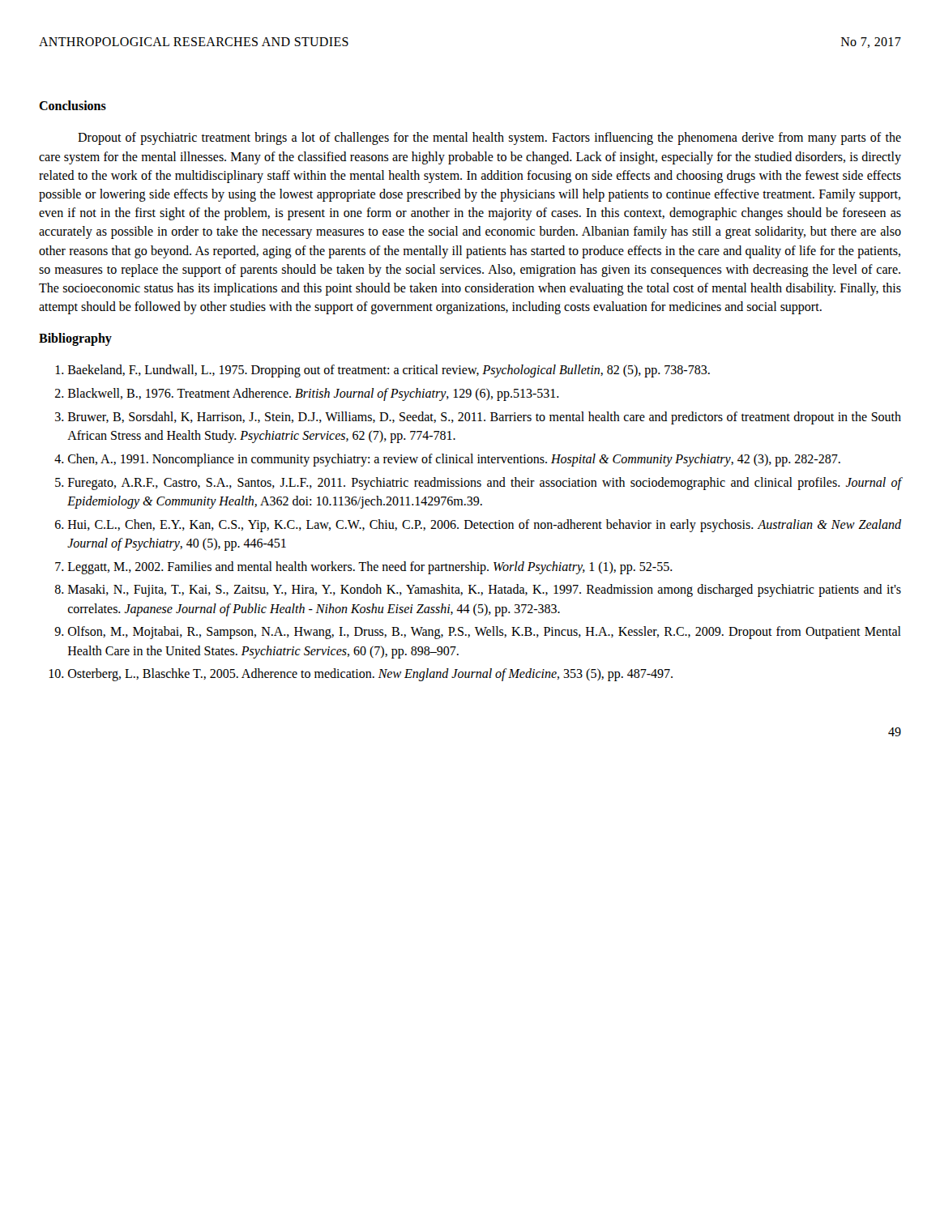Anthropological Researches and Studies No 7, 2017
Conclusions
Dropout of psychiatric treatment brings a lot of challenges for the mental health system. Factors influencing the phenomena derive from many parts of the care system for the mental illnesses. Many of the classified reasons are highly probable to be changed. Lack of insight, especially for the studied disorders, is directly related to the work of the multidisciplinary staff within the mental health system. In addition focusing on side effects and choosing drugs with the fewest side effects possible or lowering side effects by using the lowest appropriate dose prescribed by the physicians will help patients to continue effective treatment. Family support, even if not in the first sight of the problem, is present in one form or another in the majority of cases. In this context, demographic changes should be foreseen as accurately as possible in order to take the necessary measures to ease the social and economic burden. Albanian family has still a great solidarity, but there are also other reasons that go beyond. As reported, aging of the parents of the mentally ill patients has started to produce effects in the care and quality of life for the patients, so measures to replace the support of parents should be taken by the social services. Also, emigration has given its consequences with decreasing the level of care. The socioeconomic status has its implications and this point should be taken into consideration when evaluating the total cost of mental health disability. Finally, this attempt should be followed by other studies with the support of government organizations, including costs evaluation for medicines and social support.
Bibliography
Baekeland, F., Lundwall, L., 1975. Dropping out of treatment: a critical review, Psychological Bulletin, 82 (5), pp. 738-783.
Blackwell, B., 1976. Treatment Adherence. British Journal of Psychiatry, 129 (6), pp.513-531.
Bruwer, B, Sorsdahl, K, Harrison, J., Stein, D.J., Williams, D., Seedat, S., 2011. Barriers to mental health care and predictors of treatment dropout in the South African Stress and Health Study. Psychiatric Services, 62 (7), pp. 774-781.
Chen, A., 1991. Noncompliance in community psychiatry: a review of clinical interventions. Hospital & Community Psychiatry, 42 (3), pp. 282-287.
Furegato, A.R.F., Castro, S.A., Santos, J.L.F., 2011. Psychiatric readmissions and their association with sociodemographic and clinical profiles. Journal of Epidemiology & Community Health, A362 doi: 10.1136/jech.2011.142976m.39.
Hui, C.L., Chen, E.Y., Kan, C.S., Yip, K.C., Law, C.W., Chiu, C.P., 2006. Detection of non-adherent behavior in early psychosis. Australian & New Zealand Journal of Psychiatry, 40 (5), pp. 446-451
Leggatt, M., 2002. Families and mental health workers. The need for partnership. World Psychiatry, 1 (1), pp. 52-55.
Masaki, N., Fujita, T., Kai, S., Zaitsu, Y., Hira, Y., Kondoh K., Yamashita, K., Hatada, K., 1997. Readmission among discharged psychiatric patients and it's correlates. Japanese Journal of Public Health - Nihon Koshu Eisei Zasshi, 44 (5), pp. 372-383.
Olfson, M., Mojtabai, R., Sampson, N.A., Hwang, I., Druss, B., Wang, P.S., Wells, K.B., Pincus, H.A., Kessler, R.C., 2009. Dropout from Outpatient Mental Health Care in the United States. Psychiatric Services, 60 (7), pp. 898–907.
Osterberg, L., Blaschke T., 2005. Adherence to medication. New England Journal of Medicine, 353 (5), pp. 487-497.
49